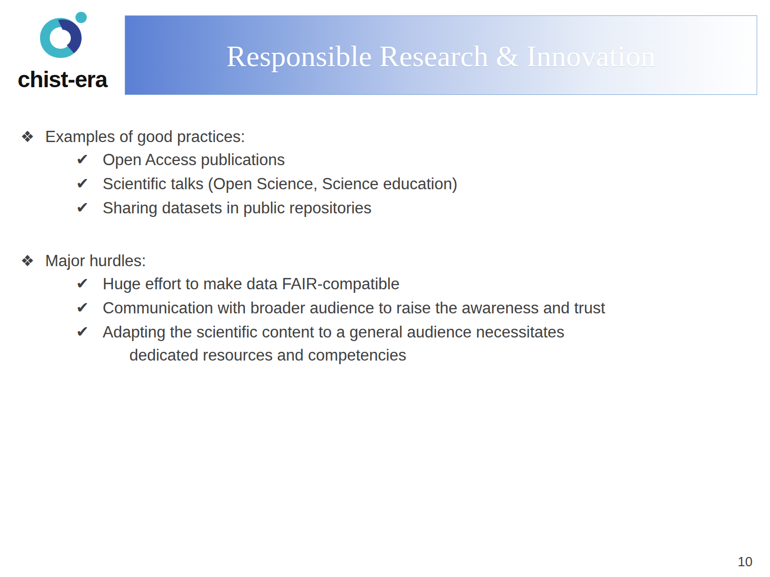chist‑era
Responsible Research & Innovation
❖Examples of good practices:
✔Open Access publications
✔Scientific talks (Open Science, Science education)
✔Sharing datasets in public repositories
❖Major hurdles:
✔Huge effort to make data FAIR-compatible
✔Communication with broader audience to raise the awareness and trust
✔Adapting the scientific content to a general audience necessitates dedicated resources and competencies
10